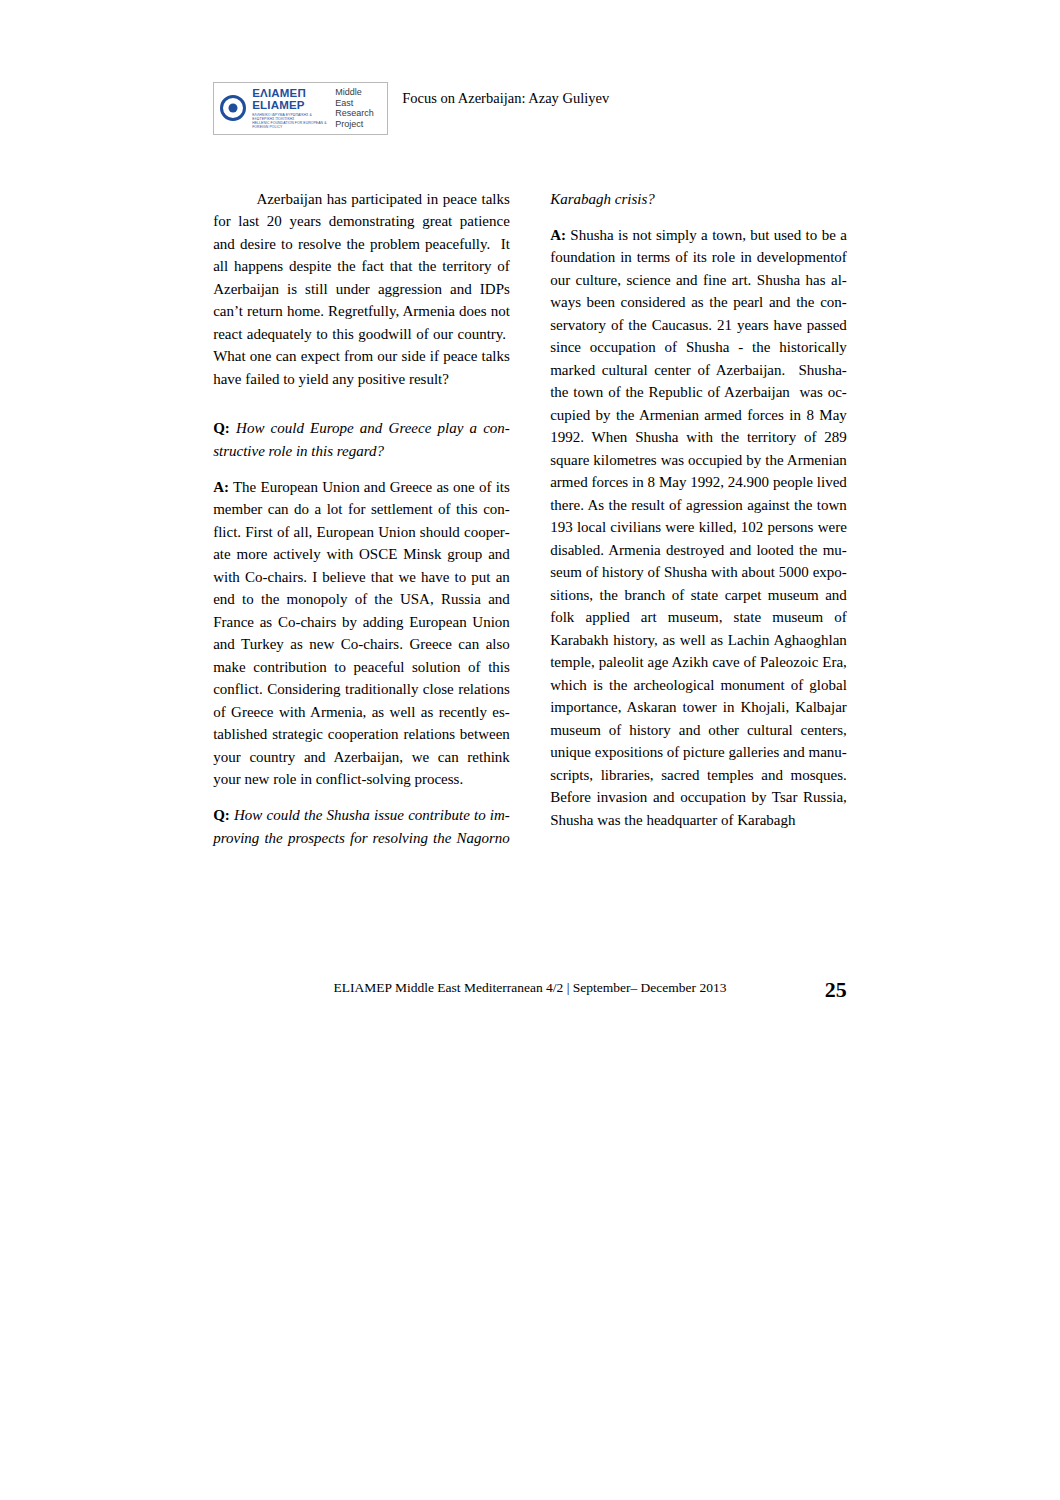ΕΛΙΑΜΕΠ
ELIAMEP
ΕΛΛΗΝΙΚΟ ΙΔΡΥΜΑ ΕΥΡΩΠΑΪΚΗΣ & ΕΞΩΤΕΡΙΚΗΣ ΠΟΛΙΤΙΚΗΣ
HELLENIC FOUNDATION FOR EUROPEAN & FOREIGN POLICY
Middle East Research Project
Focus on Azerbaijan: Azay Guliyev
Azerbaijan has participated in peace talks for last 20 years demonstrating great patience and desire to resolve the problem peacefully. It all happens despite the fact that the territory of Azerbaijan is still under aggression and IDPs can’t return home. Regretfully, Armenia does not react adequately to this goodwill of our country. What one can expect from our side if peace talks have failed to yield any positive result?
Q: How could Europe and Greece play a constructive role in this regard?
A: The European Union and Greece as one of its member can do a lot for settlement of this conflict. First of all, European Union should cooperate more actively with OSCE Minsk group and with Co-chairs. I believe that we have to put an end to the monopoly of the USA, Russia and France as Co-chairs by adding European Union and Turkey as new Co-chairs. Greece can also make contribution to peaceful solution of this conflict. Considering traditionally close relations of Greece with Armenia, as well as recently established strategic cooperation relations between your country and Azerbaijan, we can rethink your new role in conflict-solving process.
Q: How could the Shusha issue contribute to improving the prospects for resolving the Nagorno Karabagh crisis?
A: Shusha is not simply a town, but used to be a foundation in terms of its role in developmentof our culture, science and fine art. Shusha has always been considered as the pearl and the conservatory of the Caucasus. 21 years have passed since occupation of Shusha - the historically marked cultural center of Azerbaijan. Shusha- the town of the Republic of Azerbaijan was occupied by the Armenian armed forces in 8 May 1992. When Shusha with the territory of 289 square kilometres was occupied by the Armenian armed forces in 8 May 1992, 24.900 people lived there. As the result of agression against the town 193 local civilians were killed, 102 persons were disabled. Armenia destroyed and looted the museum of history of Shusha with about 5000 expositions, the branch of state carpet museum and folk applied art museum, state museum of Karabakh history, as well as Lachin Aghaoghlan temple, paleolit age Azikh cave of Paleozoic Era, which is the archeological monument of global importance, Askaran tower in Khojali, Kalbajar museum of history and other cultural centers, unique expositions of picture galleries and manuscripts, libraries, sacred temples and mosques. Before invasion and occupation by Tsar Russia, Shusha was the headquarter of Karabagh
ELIAMEP Middle East Mediterranean 4/2 | September– December 2013 25